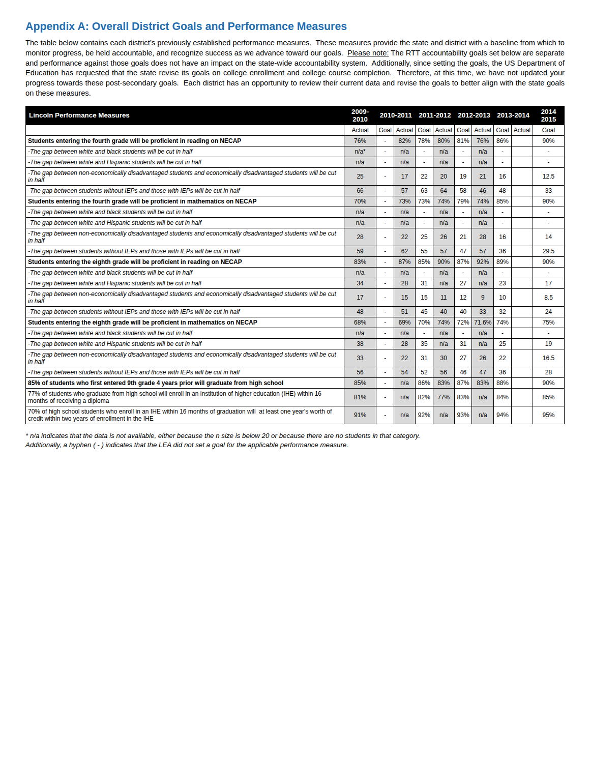Appendix A: Overall District Goals and Performance Measures
The table below contains each district’s previously established performance measures. These measures provide the state and district with a baseline from which to monitor progress, be held accountable, and recognize success as we advance toward our goals. Please note: The RTT accountability goals set below are separate and performance against those goals does not have an impact on the state-wide accountability system. Additionally, since setting the goals, the US Department of Education has requested that the state revise its goals on college enrollment and college course completion. Therefore, at this time, we have not updated your progress towards these post-secondary goals. Each district has an opportunity to review their current data and revise the goals to better align with the state goals on these measures.
| Lincoln Performance Measures | 2009-2010 | 2010-2011 | 2011-2012 | 2012-2013 | 2013-2014 | 2014 2015 |
| --- | --- | --- | --- | --- | --- | --- |
| | Actual | Goal | Actual | Goal | Actual | Goal | Actual | Goal | Actual | Goal |
| Students entering the fourth grade will be proficient in reading on NECAP | 76% | - | 82% | 78% | 80% | 81% | 76% | 86% | | 90% |
| -The gap between white and black students will be cut in half | n/a* | - | n/a | - | n/a | - | n/a | - | | - |
| -The gap between white and Hispanic students will be cut in half | n/a | - | n/a | - | n/a | - | n/a | - | | - |
| -The gap between non-economically disadvantaged students and economically disadvantaged students will be cut in half | 25 | - | 17 | 22 | 20 | 19 | 21 | 16 | | 12.5 |
| -The gap between students without IEPs and those with IEPs will be cut in half | 66 | - | 57 | 63 | 64 | 58 | 46 | 48 | | 33 |
| Students entering the fourth grade will be proficient in mathematics on NECAP | 70% | - | 73% | 73% | 74% | 79% | 74% | 85% | | 90% |
| -The gap between white and black students will be cut in half | n/a | - | n/a | - | n/a | - | n/a | - | | - |
| -The gap between white and Hispanic students will be cut in half | n/a | - | n/a | - | n/a | - | n/a | - | | - |
| -The gap between non-economically disadvantaged students and economically disadvantaged students will be cut in half | 28 | - | 22 | 25 | 26 | 21 | 28 | 16 | | 14 |
| -The gap between students without IEPs and those with IEPs will be cut in half | 59 | - | 62 | 55 | 57 | 47 | 57 | 36 | | 29.5 |
| Students entering the eighth grade will be proficient in reading on NECAP | 83% | - | 87% | 85% | 90% | 87% | 92% | 89% | | 90% |
| -The gap between white and black students will be cut in half | n/a | - | n/a | - | n/a | - | n/a | - | | - |
| -The gap between white and Hispanic students will be cut in half | 34 | - | 28 | 31 | n/a | 27 | n/a | 23 | | 17 |
| -The gap between non-economically disadvantaged students and economically disadvantaged students will be cut in half | 17 | - | 15 | 15 | 11 | 12 | 9 | 10 | | 8.5 |
| -The gap between students without IEPs and those with IEPs will be cut in half | 48 | - | 51 | 45 | 40 | 40 | 33 | 32 | | 24 |
| Students entering the eighth grade will be proficient in mathematics on NECAP | 68% | - | 69% | 70% | 74% | 72% | 71.6% | 74% | | 75% |
| -The gap between white and black students will be cut in half | n/a | - | n/a | - | n/a | - | n/a | - | | - |
| -The gap between white and Hispanic students will be cut in half | 38 | - | 28 | 35 | n/a | 31 | n/a | 25 | | 19 |
| -The gap between non-economically disadvantaged students and economically disadvantaged students will be cut in half | 33 | - | 22 | 31 | 30 | 27 | 26 | 22 | | 16.5 |
| -The gap between students without IEPs and those with IEPs will be cut in half | 56 | - | 54 | 52 | 56 | 46 | 47 | 36 | | 28 |
| 85% of students who first entered 9th grade 4 years prior will graduate from high school | 85% | - | n/a | 86% | 83% | 87% | 83% | 88% | | 90% |
| 77% of students who graduate from high school will enroll in an institution of higher education (IHE) within 16 months of receiving a diploma | 81% | - | n/a | 82% | 77% | 83% | n/a | 84% | | 85% |
| 70% of high school students who enroll in an IHE within 16 months of graduation will at least one year's worth of credit within two years of enrollment in the IHE | 91% | - | n/a | 92% | n/a | 93% | n/a | 94% | | 95% |
* n/a indicates that the data is not available, either because the n size is below 20 or because there are no students in that category.
Additionally, a hyphen ( - ) indicates that the LEA did not set a goal for the applicable performance measure.